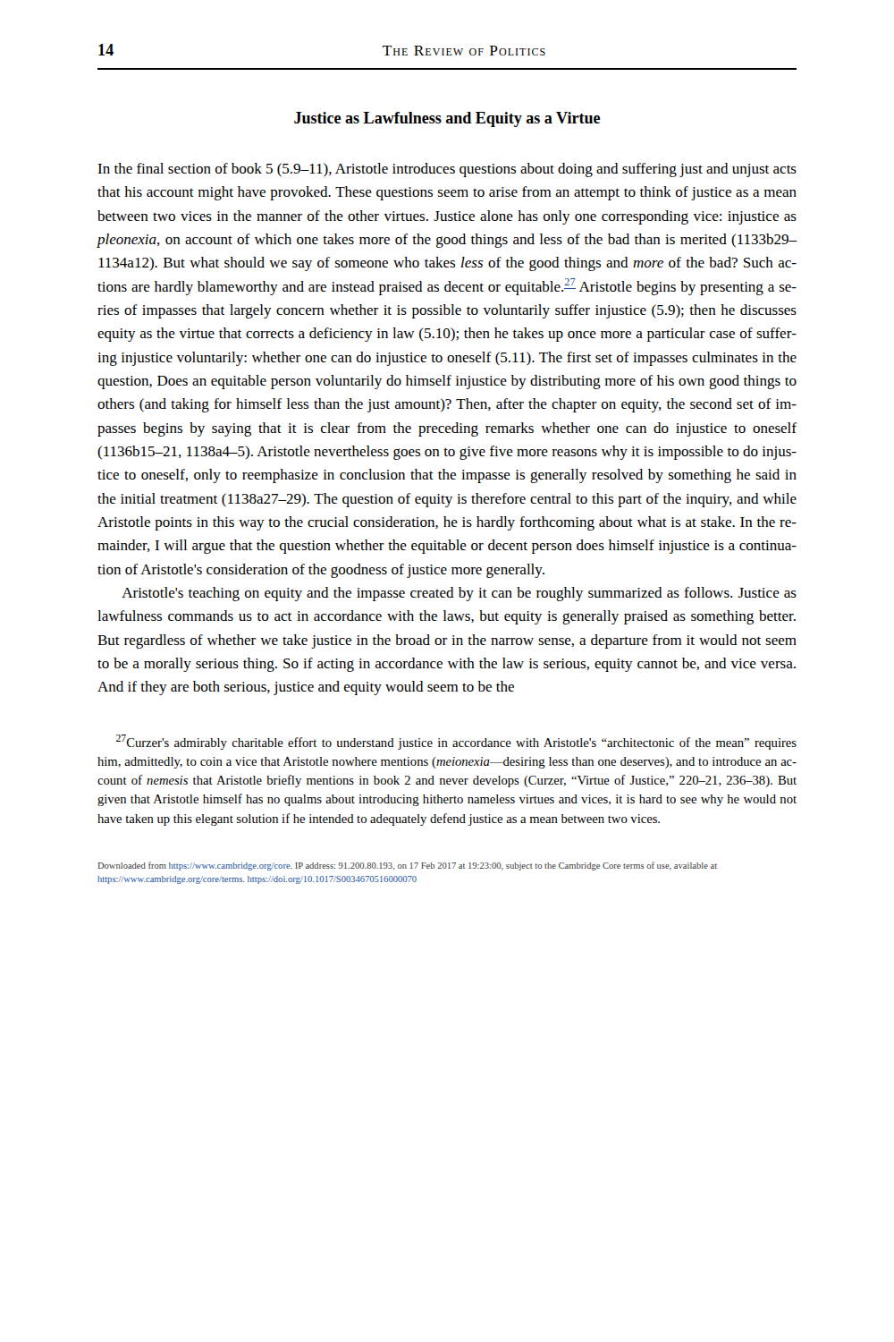14 The Review of Politics
Justice as Lawfulness and Equity as a Virtue
In the final section of book 5 (5.9–11), Aristotle introduces questions about doing and suffering just and unjust acts that his account might have provoked. These questions seem to arise from an attempt to think of justice as a mean between two vices in the manner of the other virtues. Justice alone has only one corresponding vice: injustice as pleonexia, on account of which one takes more of the good things and less of the bad than is merited (1133b29–1134a12). But what should we say of someone who takes less of the good things and more of the bad? Such actions are hardly blameworthy and are instead praised as decent or equitable.27 Aristotle begins by presenting a series of impasses that largely concern whether it is possible to voluntarily suffer injustice (5.9); then he discusses equity as the virtue that corrects a deficiency in law (5.10); then he takes up once more a particular case of suffering injustice voluntarily: whether one can do injustice to oneself (5.11). The first set of impasses culminates in the question, Does an equitable person voluntarily do himself injustice by distributing more of his own good things to others (and taking for himself less than the just amount)? Then, after the chapter on equity, the second set of impasses begins by saying that it is clear from the preceding remarks whether one can do injustice to oneself (1136b15–21, 1138a4–5). Aristotle nevertheless goes on to give five more reasons why it is impossible to do injustice to oneself, only to reemphasize in conclusion that the impasse is generally resolved by something he said in the initial treatment (1138a27–29). The question of equity is therefore central to this part of the inquiry, and while Aristotle points in this way to the crucial consideration, he is hardly forthcoming about what is at stake. In the remainder, I will argue that the question whether the equitable or decent person does himself injustice is a continuation of Aristotle's consideration of the goodness of justice more generally.
Aristotle's teaching on equity and the impasse created by it can be roughly summarized as follows. Justice as lawfulness commands us to act in accordance with the laws, but equity is generally praised as something better. But regardless of whether we take justice in the broad or in the narrow sense, a departure from it would not seem to be a morally serious thing. So if acting in accordance with the law is serious, equity cannot be, and vice versa. And if they are both serious, justice and equity would seem to be the
27Curzer's admirably charitable effort to understand justice in accordance with Aristotle's “architectonic of the mean” requires him, admittedly, to coin a vice that Aristotle nowhere mentions (meionexia—desiring less than one deserves), and to introduce an account of nemesis that Aristotle briefly mentions in book 2 and never develops (Curzer, “Virtue of Justice,” 220–21, 236–38). But given that Aristotle himself has no qualms about introducing hitherto nameless virtues and vices, it is hard to see why he would not have taken up this elegant solution if he intended to adequately defend justice as a mean between two vices.
Downloaded from https://www.cambridge.org/core. IP address: 91.200.80.193, on 17 Feb 2017 at 19:23:00, subject to the Cambridge Core terms of use, available at https://www.cambridge.org/core/terms. https://doi.org/10.1017/S0034670516000070